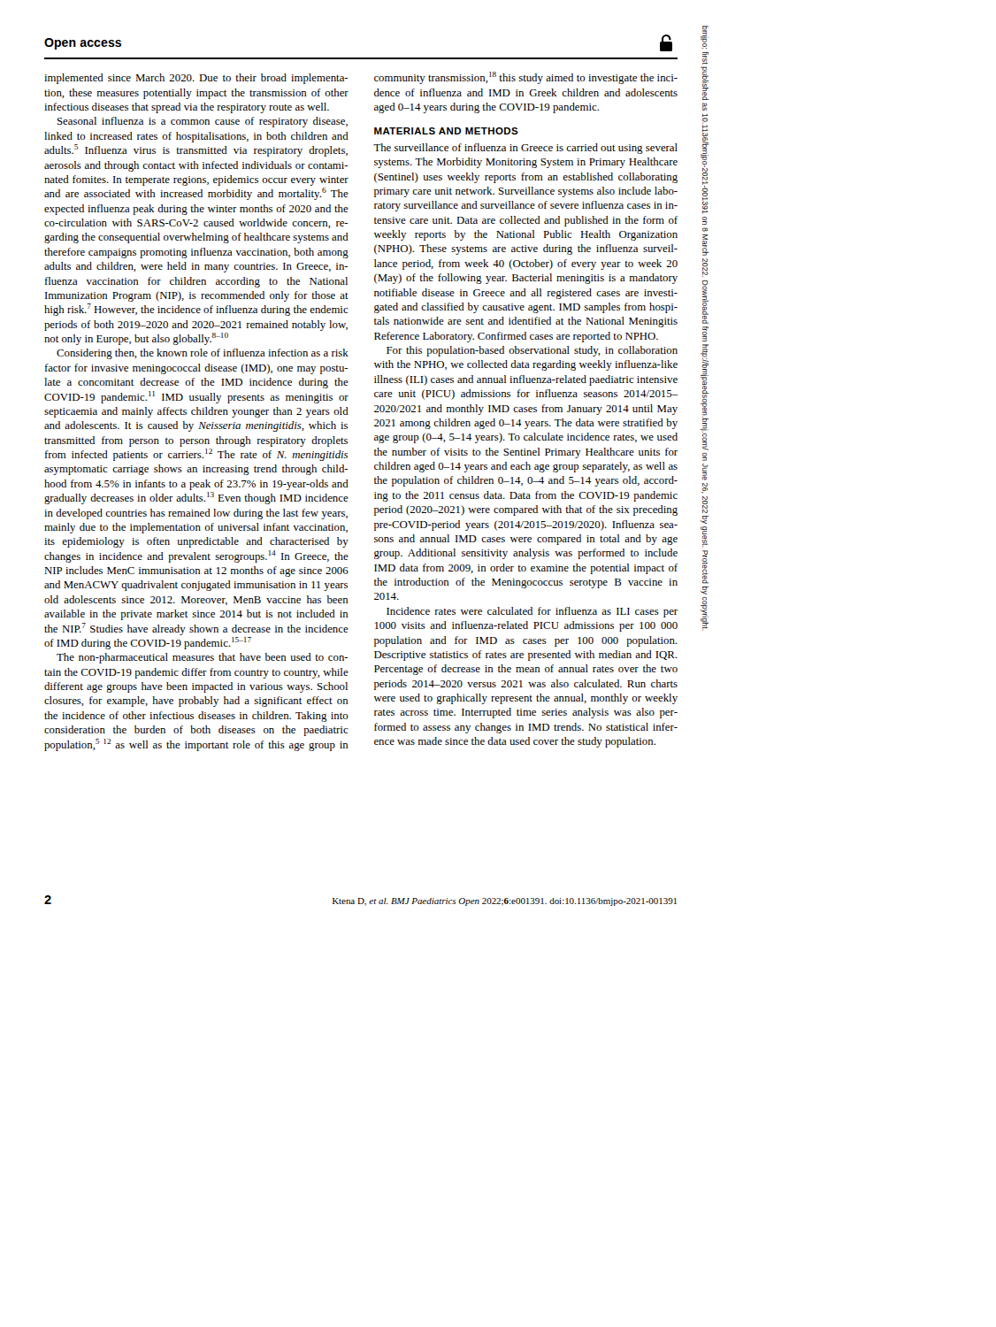Open access
implemented since March 2020. Due to their broad implementation, these measures potentially impact the transmission of other infectious diseases that spread via the respiratory route as well.
Seasonal influenza is a common cause of respiratory disease, linked to increased rates of hospitalisations, in both children and adults.5 Influenza virus is transmitted via respiratory droplets, aerosols and through contact with infected individuals or contaminated fomites. In temperate regions, epidemics occur every winter and are associated with increased morbidity and mortality.6 The expected influenza peak during the winter months of 2020 and the co-circulation with SARS-CoV-2 caused worldwide concern, regarding the consequential overwhelming of healthcare systems and therefore campaigns promoting influenza vaccination, both among adults and children, were held in many countries. In Greece, influenza vaccination for children according to the National Immunization Program (NIP), is recommended only for those at high risk.7 However, the incidence of influenza during the endemic periods of both 2019–2020 and 2020–2021 remained notably low, not only in Europe, but also globally.8–10
Considering then, the known role of influenza infection as a risk factor for invasive meningococcal disease (IMD), one may postulate a concomitant decrease of the IMD incidence during the COVID-19 pandemic.11 IMD usually presents as meningitis or septicaemia and mainly affects children younger than 2 years old and adolescents. It is caused by Neisseria meningitidis, which is transmitted from person to person through respiratory droplets from infected patients or carriers.12 The rate of N. meningitidis asymptomatic carriage shows an increasing trend through childhood from 4.5% in infants to a peak of 23.7% in 19-year-olds and gradually decreases in older adults.13 Even though IMD incidence in developed countries has remained low during the last few years, mainly due to the implementation of universal infant vaccination, its epidemiology is often unpredictable and characterised by changes in incidence and prevalent serogroups.14 In Greece, the NIP includes MenC immunisation at 12 months of age since 2006 and MenACWY quadrivalent conjugated immunisation in 11 years old adolescents since 2012. Moreover, MenB vaccine has been available in the private market since 2014 but is not included in the NIP.7 Studies have already shown a decrease in the incidence of IMD during the COVID-19 pandemic.15–17
The non-pharmaceutical measures that have been used to contain the COVID-19 pandemic differ from country to country, while different age groups have been impacted in various ways. School closures, for example, have probably had a significant effect on the incidence of other infectious diseases in children. Taking into consideration the burden of both diseases on the paediatric population,5 12 as well as the important role of this age group in community transmission,18 this study aimed to investigate the incidence of influenza and IMD in Greek children and adolescents aged 0–14 years during the COVID-19 pandemic.
Materials and methods
The surveillance of influenza in Greece is carried out using several systems. The Morbidity Monitoring System in Primary Healthcare (Sentinel) uses weekly reports from an established collaborating primary care unit network. Surveillance systems also include laboratory surveillance and surveillance of severe influenza cases in intensive care unit. Data are collected and published in the form of weekly reports by the National Public Health Organization (NPHO). These systems are active during the influenza surveillance period, from week 40 (October) of every year to week 20 (May) of the following year. Bacterial meningitis is a mandatory notifiable disease in Greece and all registered cases are investigated and classified by causative agent. IMD samples from hospitals nationwide are sent and identified at the National Meningitis Reference Laboratory. Confirmed cases are reported to NPHO.
For this population-based observational study, in collaboration with the NPHO, we collected data regarding weekly influenza-like illness (ILI) cases and annual influenza-related paediatric intensive care unit (PICU) admissions for influenza seasons 2014/2015–2020/2021 and monthly IMD cases from January 2014 until May 2021 among children aged 0–14 years. The data were stratified by age group (0–4, 5–14 years). To calculate incidence rates, we used the number of visits to the Sentinel Primary Healthcare units for children aged 0–14 years and each age group separately, as well as the population of children 0–14, 0–4 and 5–14 years old, according to the 2011 census data. Data from the COVID-19 pandemic period (2020–2021) were compared with that of the six preceding pre-COVID-period years (2014/2015–2019/2020). Influenza seasons and annual IMD cases were compared in total and by age group. Additional sensitivity analysis was performed to include IMD data from 2009, in order to examine the potential impact of the introduction of the Meningococcus serotype B vaccine in 2014.
Incidence rates were calculated for influenza as ILI cases per 1000 visits and influenza-related PICU admissions per 100 000 population and for IMD as cases per 100 000 population. Descriptive statistics of rates are presented with median and IQR. Percentage of decrease in the mean of annual rates over the two periods 2014–2020 versus 2021 was also calculated. Run charts were used to graphically represent the annual, monthly or weekly rates across time. Interrupted time series analysis was also performed to assess any changes in IMD trends. No statistical inference was made since the data used cover the study population.
2
Ktena D, et al. BMJ Paediatrics Open 2022;6:e001391. doi:10.1136/bmjpo-2021-001391
bmjpo: first published as 10.1136/bmjpo-2021-001391 on 8 March 2022. Downloaded from http://bmjpaedsopen.bmj.com/ on June 26, 2022 by guest. Protected by copyright.